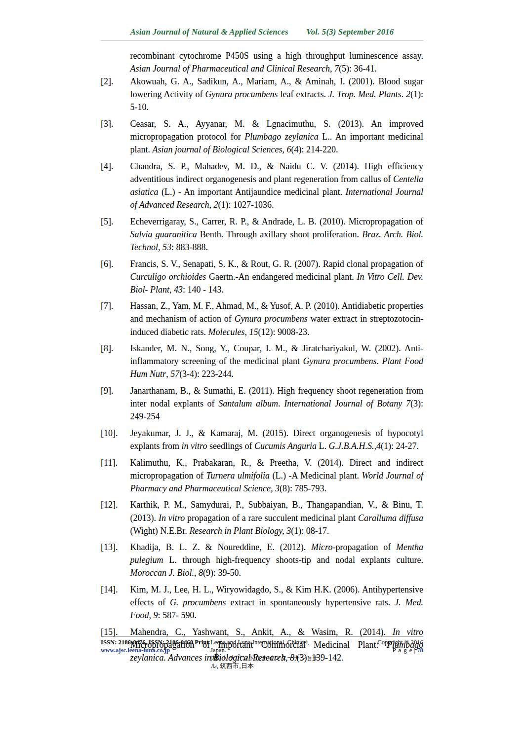Asian Journal of Natural & Applied Sciences Vol. 5(3) September 2016
recombinant cytochrome P450S using a high throughput luminescence assay. Asian Journal of Pharmaceutical and Clinical Research, 7(5): 36-41.
[2]. Akowuah, G. A., Sadikun, A., Mariam, A., & Aminah, I. (2001). Blood sugar lowering Activity of Gynura procumbens leaf extracts. J. Trop. Med. Plants. 2(1): 5-10.
[3]. Ceasar, S. A., Ayyanar, M. & Lgnacimuthu, S. (2013). An improved micropropagation protocol for Plumbago zeylanica L.. An important medicinal plant. Asian journal of Biological Sciences, 6(4): 214-220.
[4]. Chandra, S. P., Mahadev, M. D., & Naidu C. V. (2014). High efficiency adventitious indirect organogenesis and plant regeneration from callus of Centella asiatica (L.) - An important Antijaundice medicinal plant. International Journal of Advanced Research, 2(1): 1027-1036.
[5]. Echeverrigaray, S., Carrer, R. P., & Andrade, L. B. (2010). Micropropagation of Salvia guaranitica Benth. Through axillary shoot proliferation. Braz. Arch. Biol. Technol, 53: 883-888.
[6]. Francis, S. V., Senapati, S. K., & Rout, G. R. (2007). Rapid clonal propagation of Curculigo orchioides Gaertn.-An endangered medicinal plant. In Vitro Cell. Dev. Biol- Plant, 43: 140 - 143.
[7]. Hassan, Z., Yam, M. F., Ahmad, M., & Yusof, A. P. (2010). Antidiabetic properties and mechanism of action of Gynura procumbens water extract in streptozotocin-induced diabetic rats. Molecules, 15(12): 9008-23.
[8]. Iskander, M. N., Song, Y., Coupar, I. M., & Jiratchariyakul, W. (2002). Anti-inflammatory screening of the medicinal plant Gynura procumbens. Plant Food Hum Nutr, 57(3-4): 223-244.
[9]. Janarthanam, B., & Sumathi, E. (2011). High frequency shoot regeneration from inter nodal explants of Santalum album. International Journal of Botany 7(3): 249-254
[10]. Jeyakumar, J. J., & Kamaraj, M. (2015). Direct organogenesis of hypocotyl explants from in vitro seedlings of Cucumis Anguria L. G.J.B.A.H.S.,4(1): 24-27.
[11]. Kalimuthu, K., Prabakaran, R., & Preetha, V. (2014). Direct and indirect micropropagation of Turnera ulmifolia (L.) -A Medicinal plant. World Journal of Pharmacy and Pharmaceutical Science, 3(8): 785-793.
[12]. Karthik, P. M., Samydurai, P., Subbaiyan, B., Thangapandian, V., & Binu, T. (2013). In vitro propagation of a rare succulent medicinal plant Caralluma diffusa (Wight) N.E.Br. Research in Plant Biology, 3(1): 08-17.
[13]. Khadija, B. L. Z. & Noureddine, E. (2012). Micro-propagation of Mentha pulegium L. through high-frequency shoots-tip and nodal explants culture. Moroccan J. Biol., 8(9): 39-50.
[14]. Kim, M. J., Lee, H. L., Wiryowidagdo, S., & Kim H.K. (2006). Antihypertensive effects of G. procumbens extract in spontaneously hypertensive rats. J. Med. Food, 9: 587- 590.
[15]. Mahendra, C., Yashwant, S., Ankit, A., & Wasim, R. (2014). In vitro Micropropagation of Important Commorcial Medicinal Plant: Plumbago zeylanica. Advances in Biological Research, 8 (3): 139-142.
ISSN: 2186-8476, ISSN: 2186-8468 Print
www.ajsc.leena-luna.co.jp
Leena and Luna International, Chkusei, Japan.
(株) リナアンドルナインターナショナル, 筑西市,日本
Copyright © 2016
P a g e | 78